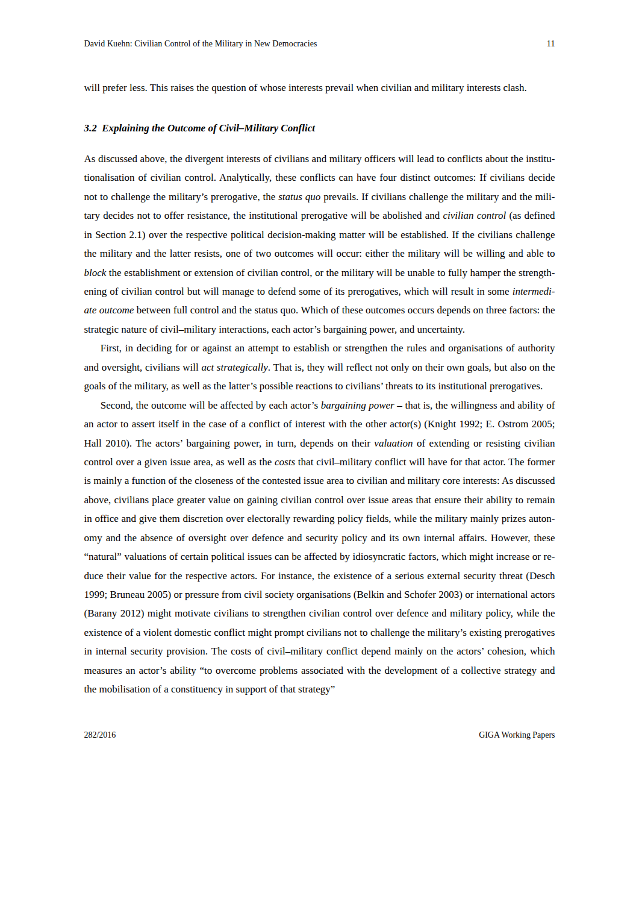David Kuehn: Civilian Control of the Military in New Democracies 11
will prefer less. This raises the question of whose interests prevail when civilian and military interests clash.
3.2 Explaining the Outcome of Civil–Military Conflict
As discussed above, the divergent interests of civilians and military officers will lead to conflicts about the institutionalisation of civilian control. Analytically, these conflicts can have four distinct outcomes: If civilians decide not to challenge the military’s prerogative, the status quo prevails. If civilians challenge the military and the military decides not to offer resistance, the institutional prerogative will be abolished and civilian control (as defined in Section 2.1) over the respective political decision-making matter will be established. If the civilians challenge the military and the latter resists, one of two outcomes will occur: either the military will be willing and able to block the establishment or extension of civilian control, or the military will be unable to fully hamper the strengthening of civilian control but will manage to defend some of its prerogatives, which will result in some intermediate outcome between full control and the status quo. Which of these outcomes occurs depends on three factors: the strategic nature of civil–military interactions, each actor’s bargaining power, and uncertainty.
First, in deciding for or against an attempt to establish or strengthen the rules and organisations of authority and oversight, civilians will act strategically. That is, they will reflect not only on their own goals, but also on the goals of the military, as well as the latter’s possible reactions to civilians’ threats to its institutional prerogatives.
Second, the outcome will be affected by each actor’s bargaining power – that is, the willingness and ability of an actor to assert itself in the case of a conflict of interest with the other actor(s) (Knight 1992; E. Ostrom 2005; Hall 2010). The actors’ bargaining power, in turn, depends on their valuation of extending or resisting civilian control over a given issue area, as well as the costs that civil–military conflict will have for that actor. The former is mainly a function of the closeness of the contested issue area to civilian and military core interests: As discussed above, civilians place greater value on gaining civilian control over issue areas that ensure their ability to remain in office and give them discretion over electorally rewarding policy fields, while the military mainly prizes autonomy and the absence of oversight over defence and security policy and its own internal affairs. However, these “natural” valuations of certain political issues can be affected by idiosyncratic factors, which might increase or reduce their value for the respective actors. For instance, the existence of a serious external security threat (Desch 1999; Bruneau 2005) or pressure from civil society organisations (Belkin and Schofer 2003) or international actors (Barany 2012) might motivate civilians to strengthen civilian control over defence and military policy, while the existence of a violent domestic conflict might prompt civilians not to challenge the military’s existing prerogatives in internal security provision. The costs of civil–military conflict depend mainly on the actors’ cohesion, which measures an actor’s ability “to overcome problems associated with the development of a collective strategy and the mobilisation of a constituency in support of that strategy”
282/2016 GIGA Working Papers